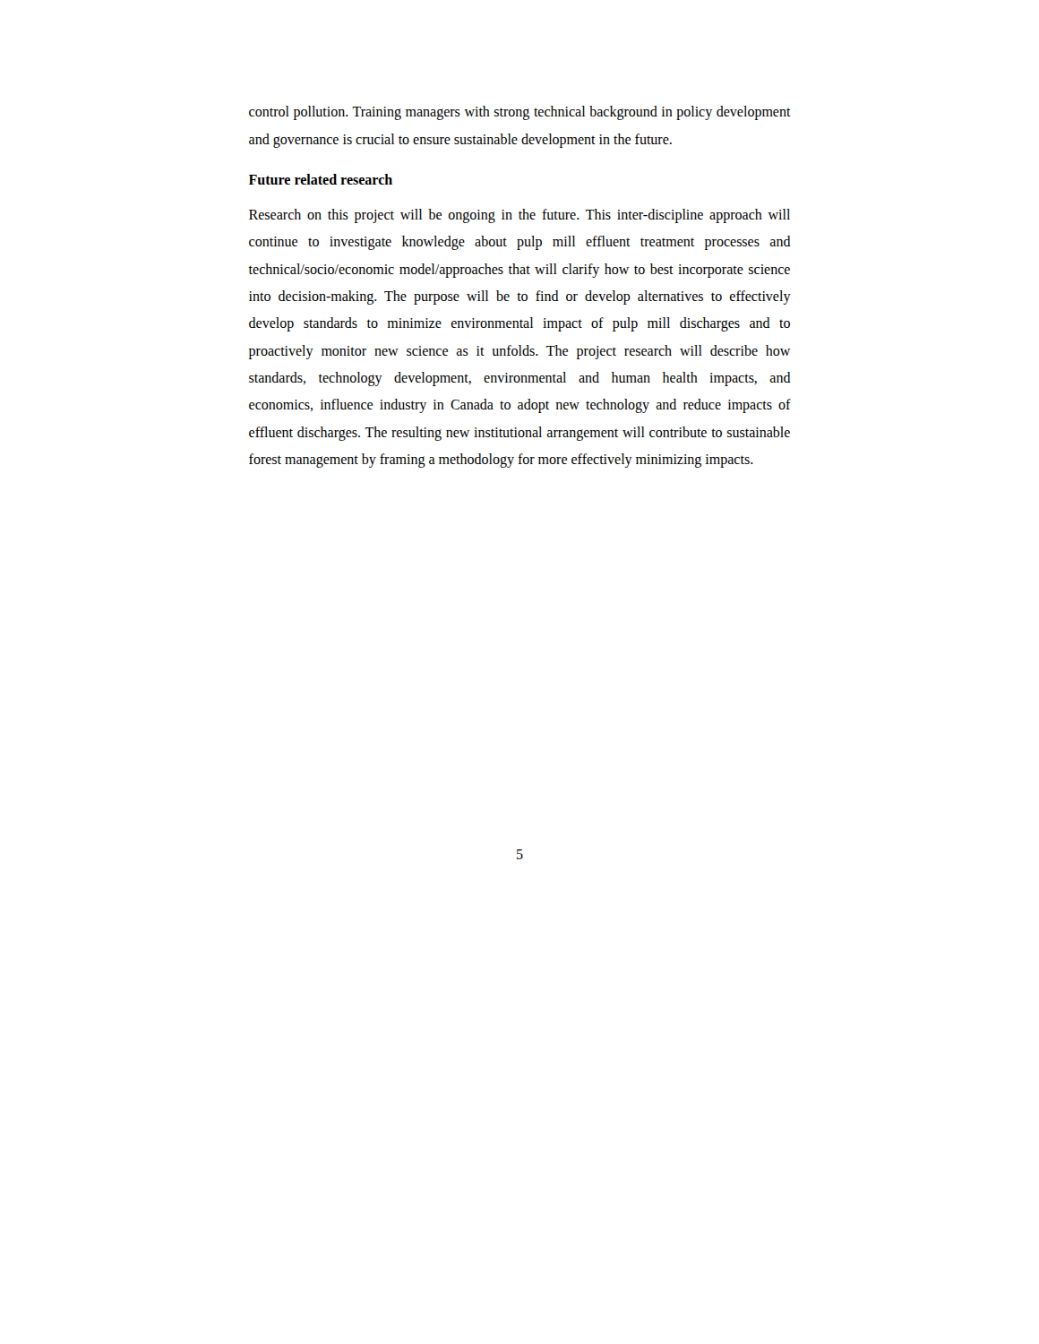control pollution. Training managers with strong technical background in policy development and governance is crucial to ensure sustainable development in the future.
Future related research
Research on this project will be ongoing in the future. This inter-discipline approach will continue to investigate knowledge about pulp mill effluent treatment processes and technical/socio/economic model/approaches that will clarify how to best incorporate science into decision-making. The purpose will be to find or develop alternatives to effectively develop standards to minimize environmental impact of pulp mill discharges and to proactively monitor new science as it unfolds. The project research will describe how standards, technology development, environmental and human health impacts, and economics, influence industry in Canada to adopt new technology and reduce impacts of effluent discharges. The resulting new institutional arrangement will contribute to sustainable forest management by framing a methodology for more effectively minimizing impacts.
5